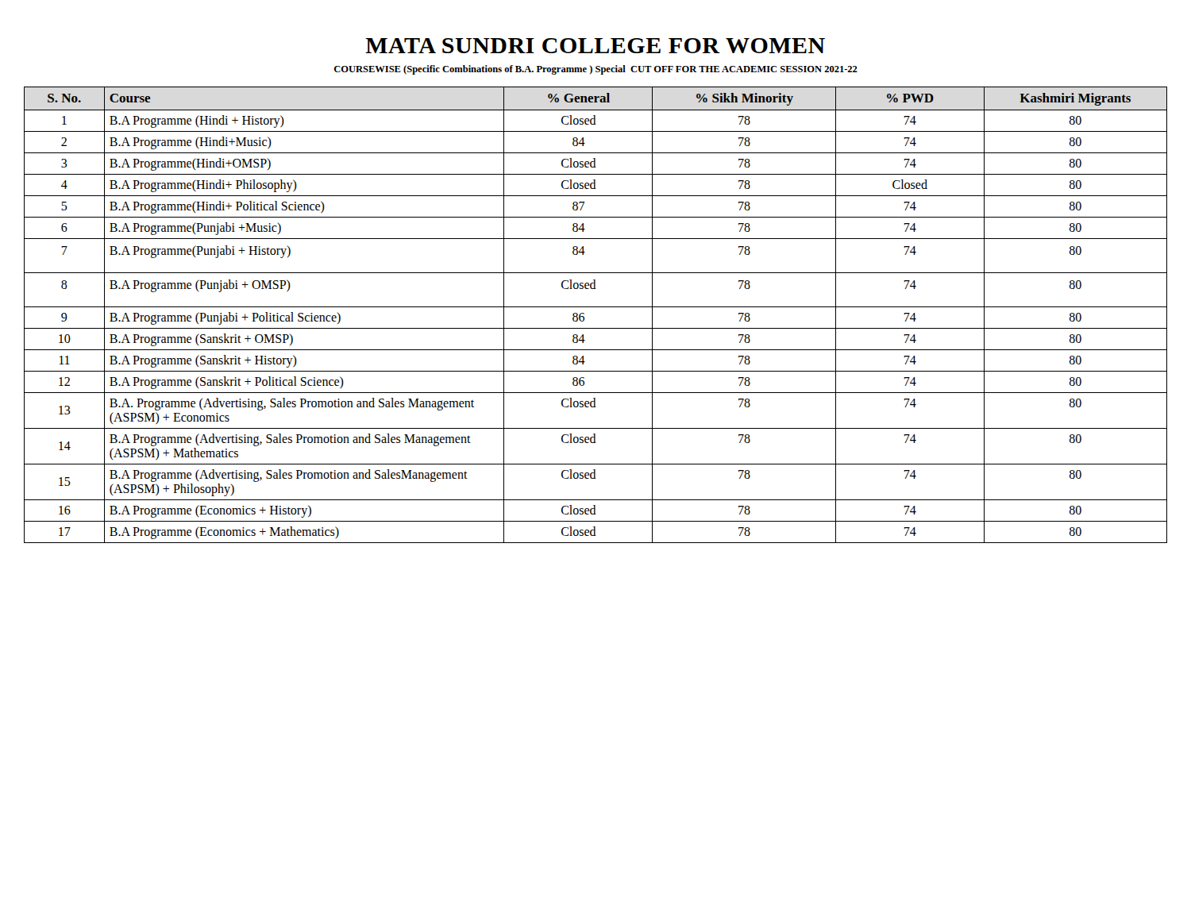MATA SUNDRI COLLEGE FOR WOMEN
COURSEWISE (Specific Combinations of B.A. Programme ) Special CUT OFF FOR THE ACADEMIC SESSION 2021-22
| S. No. | Course | % General | % Sikh Minority | % PWD | Kashmiri Migrants |
| --- | --- | --- | --- | --- | --- |
| 1 | B.A Programme (Hindi + History) | Closed | 78 | 74 | 80 |
| 2 | B.A Programme (Hindi+Music) | 84 | 78 | 74 | 80 |
| 3 | B.A Programme(Hindi+OMSP) | Closed | 78 | 74 | 80 |
| 4 | B.A Programme(Hindi+ Philosophy) | Closed | 78 | Closed | 80 |
| 5 | B.A Programme(Hindi+ Political Science) | 87 | 78 | 74 | 80 |
| 6 | B.A Programme(Punjabi +Music) | 84 | 78 | 74 | 80 |
| 7 | B.A Programme(Punjabi + History) | 84 | 78 | 74 | 80 |
| 8 | B.A Programme (Punjabi + OMSP) | Closed | 78 | 74 | 80 |
| 9 | B.A Programme (Punjabi + Political Science) | 86 | 78 | 74 | 80 |
| 10 | B.A Programme (Sanskrit + OMSP) | 84 | 78 | 74 | 80 |
| 11 | B.A Programme (Sanskrit + History) | 84 | 78 | 74 | 80 |
| 12 | B.A Programme (Sanskrit + Political Science) | 86 | 78 | 74 | 80 |
| 13 | B.A. Programme (Advertising, Sales Promotion and Sales Management (ASPSM) + Economics | Closed | 78 | 74 | 80 |
| 14 | B.A Programme (Advertising, Sales Promotion and Sales Management (ASPSM) + Mathematics | Closed | 78 | 74 | 80 |
| 15 | B.A Programme (Advertising, Sales Promotion and SalesManagement (ASPSM) + Philosophy) | Closed | 78 | 74 | 80 |
| 16 | B.A Programme (Economics + History) | Closed | 78 | 74 | 80 |
| 17 | B.A Programme (Economics + Mathematics) | Closed | 78 | 74 | 80 |